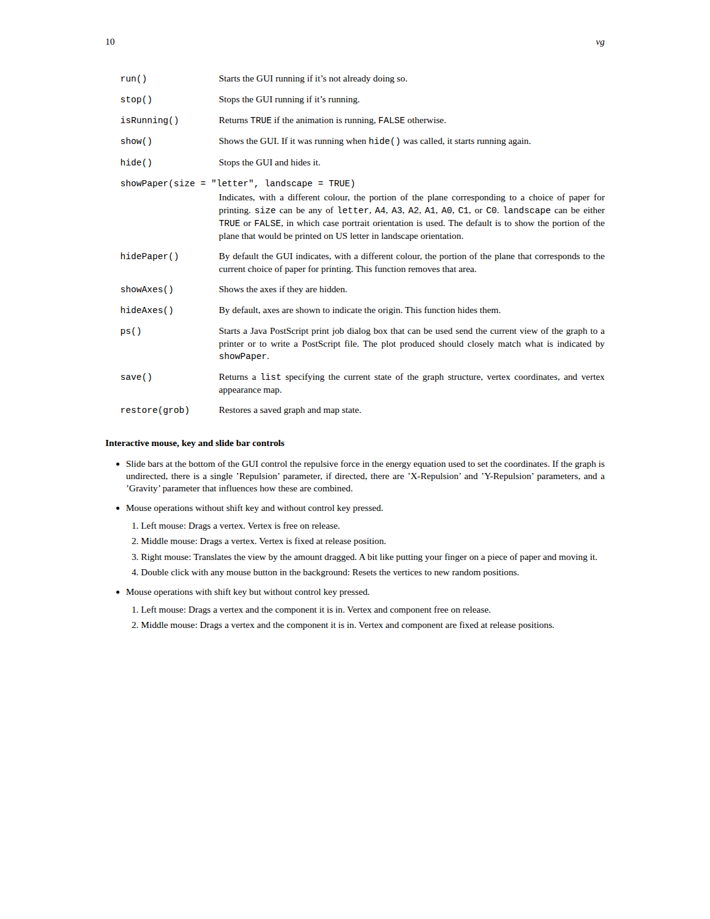10 vg
run()
Starts the GUI running if it’s not already doing so.
stop()
Stops the GUI running if it’s running.
isRunning()
Returns TRUE if the animation is running, FALSE otherwise.
show()
Shows the GUI. If it was running when hide() was called, it starts running again.
hide()
Stops the GUI and hides it.
showPaper(size = "letter", landscape = TRUE)
Indicates, with a different colour, the portion of the plane corresponding to a choice of paper for printing. size can be any of letter, A4, A3, A2, A1, A0, C1, or C0. landscape can be either TRUE or FALSE, in which case portrait orientation is used. The default is to show the portion of the plane that would be printed on US letter in landscape orientation.
hidePaper()
By default the GUI indicates, with a different colour, the portion of the plane that corresponds to the current choice of paper for printing. This function removes that area.
showAxes()
Shows the axes if they are hidden.
hideAxes()
By default, axes are shown to indicate the origin. This function hides them.
ps()
Starts a Java PostScript print job dialog box that can be used send the current view of the graph to a printer or to write a PostScript file. The plot produced should closely match what is indicated by showPaper.
save()
Returns a list specifying the current state of the graph structure, vertex coordinates, and vertex appearance map.
restore(grob)
Restores a saved graph and map state.
Interactive mouse, key and slide bar controls
Slide bars at the bottom of the GUI control the repulsive force in the energy equation used to set the coordinates. If the graph is undirected, there is a single ’Repulsion’ parameter, if directed, there are ’X-Repulsion’ and ’Y-Repulsion’ parameters, and a ’Gravity’ parameter that influences how these are combined.
Mouse operations without shift key and without control key pressed.
Left mouse: Drags a vertex. Vertex is free on release.
Middle mouse: Drags a vertex. Vertex is fixed at release position.
Right mouse: Translates the view by the amount dragged. A bit like putting your finger on a piece of paper and moving it.
Double click with any mouse button in the background: Resets the vertices to new random positions.
Mouse operations with shift key but without control key pressed.
Left mouse: Drags a vertex and the component it is in. Vertex and component free on release.
Middle mouse: Drags a vertex and the component it is in. Vertex and component are fixed at release positions.